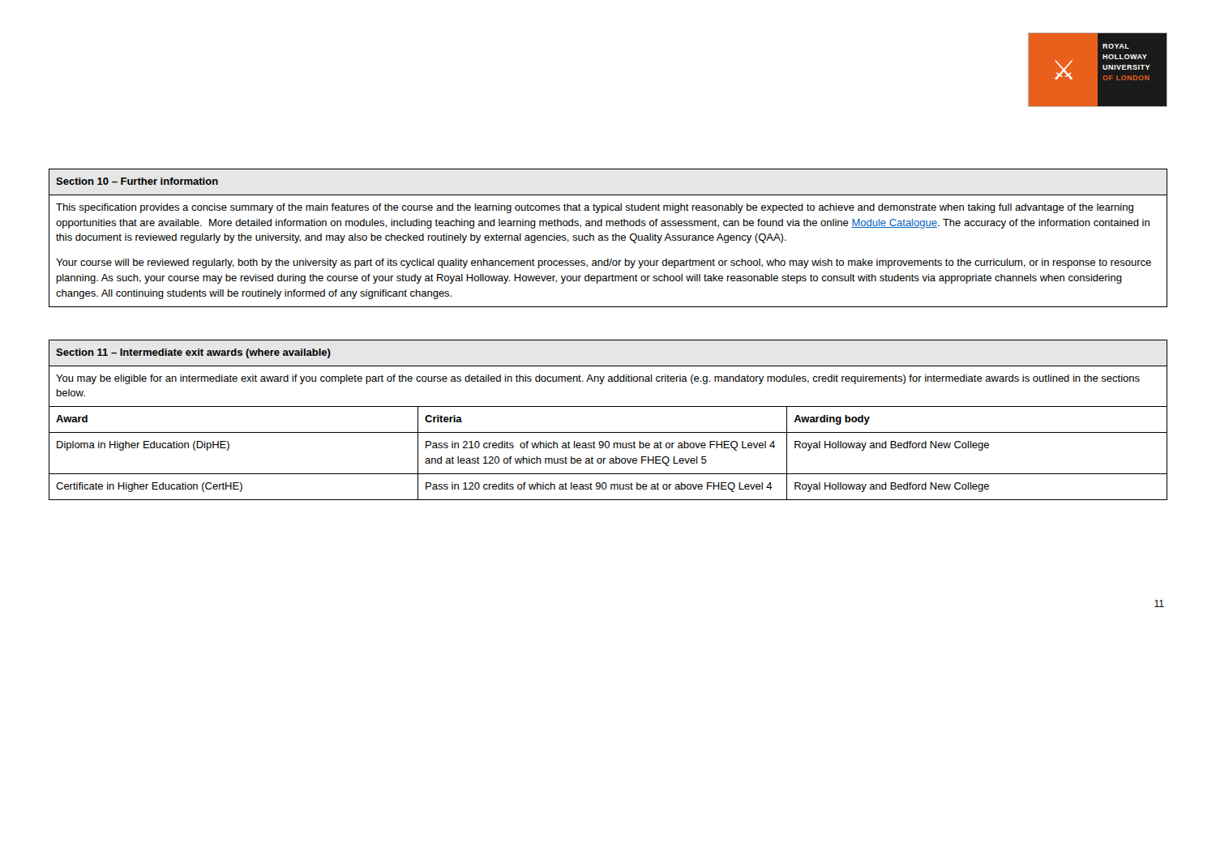⚔
ROYAL HOLLOWAY UNIVERSITY OF LONDON
| Section 10 – Further information |
| This specification provides a concise summary of the main features of the course and the learning outcomes that a typical student might reasonably be expected to achieve and demonstrate when taking full advantage of the learning opportunities that are available. More detailed information on modules, including teaching and learning methods, and methods of assessment, can be found via the online Module Catalogue . The accuracy of the information contained in this document is reviewed regularly by the university, and may also be checked routinely by external agencies, such as the Quality Assurance Agency (QAA). Your course will be reviewed regularly, both by the university as part of its cyclical quality enhancement processes, and/or by your department or school, who may wish to make improvements to the curriculum, or in response to resource planning. As such, your course may be revised during the course of your study at Royal Holloway. However, your department or school will take reasonable steps to consult with students via appropriate channels when considering changes. All continuing students will be routinely informed of any significant changes. |
| Section 11 – Intermediate exit awards (where available) |
| You may be eligible for an intermediate exit award if you complete part of the course as detailed in this document. Any additional criteria (e.g. mandatory modules, credit requirements) for intermediate awards is outlined in the sections below. |
| Award | Criteria | Awarding body |
| Diploma in Higher Education (DipHE) | Pass in 210 credits of which at least 90 must be at or above FHEQ Level 4 and at least 120 of which must be at or above FHEQ Level 5 | Royal Holloway and Bedford New College |
| Certificate in Higher Education (CertHE) | Pass in 120 credits of which at least 90 must be at or above FHEQ Level 4 | Royal Holloway and Bedford New College |
11